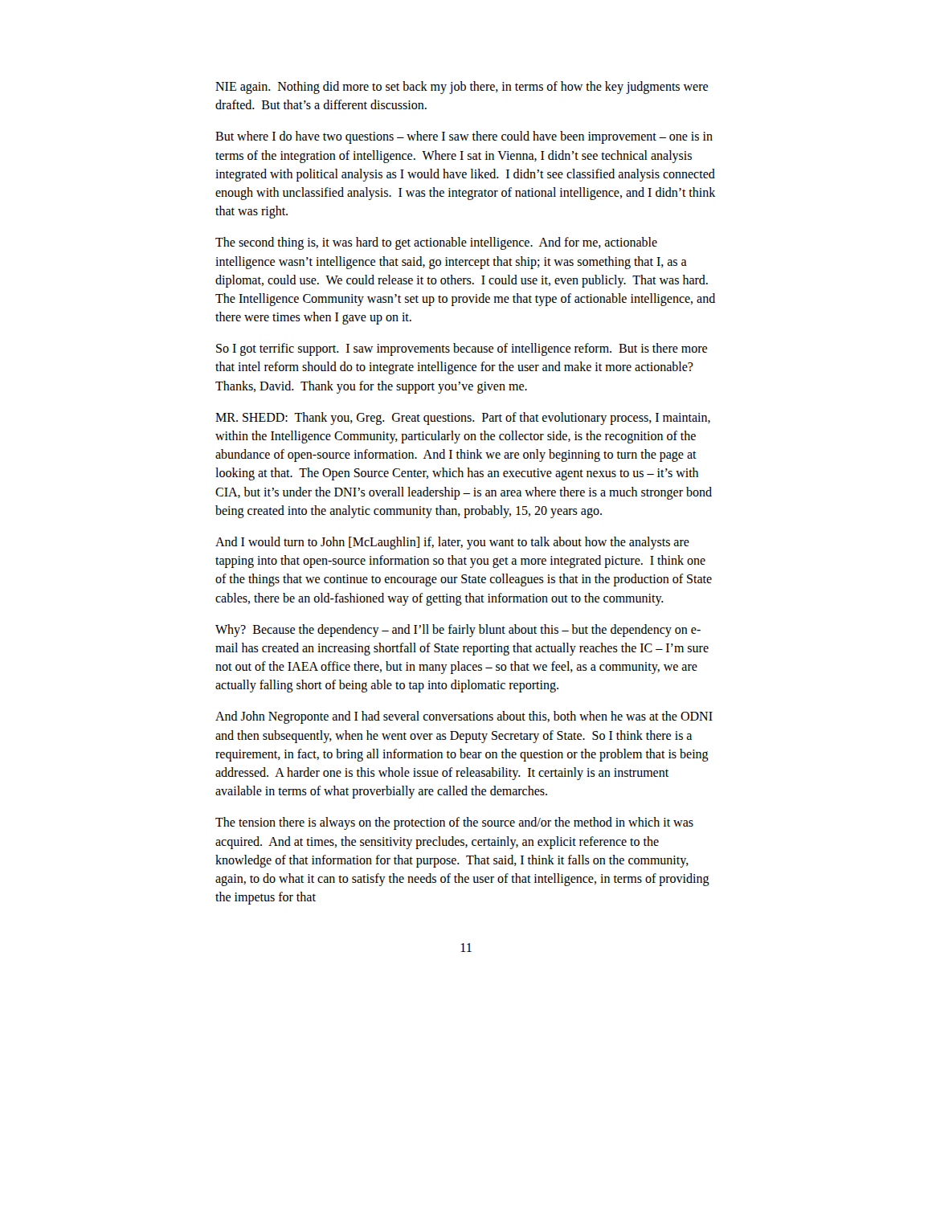NIE again. Nothing did more to set back my job there, in terms of how the key judgments were drafted. But that’s a different discussion.
But where I do have two questions – where I saw there could have been improvement – one is in terms of the integration of intelligence. Where I sat in Vienna, I didn’t see technical analysis integrated with political analysis as I would have liked. I didn’t see classified analysis connected enough with unclassified analysis. I was the integrator of national intelligence, and I didn’t think that was right.
The second thing is, it was hard to get actionable intelligence. And for me, actionable intelligence wasn’t intelligence that said, go intercept that ship; it was something that I, as a diplomat, could use. We could release it to others. I could use it, even publicly. That was hard. The Intelligence Community wasn’t set up to provide me that type of actionable intelligence, and there were times when I gave up on it.
So I got terrific support. I saw improvements because of intelligence reform. But is there more that intel reform should do to integrate intelligence for the user and make it more actionable? Thanks, David. Thank you for the support you’ve given me.
MR. SHEDD: Thank you, Greg. Great questions. Part of that evolutionary process, I maintain, within the Intelligence Community, particularly on the collector side, is the recognition of the abundance of open-source information. And I think we are only beginning to turn the page at looking at that. The Open Source Center, which has an executive agent nexus to us – it’s with CIA, but it’s under the DNI’s overall leadership – is an area where there is a much stronger bond being created into the analytic community than, probably, 15, 20 years ago.
And I would turn to John [McLaughlin] if, later, you want to talk about how the analysts are tapping into that open-source information so that you get a more integrated picture. I think one of the things that we continue to encourage our State colleagues is that in the production of State cables, there be an old-fashioned way of getting that information out to the community.
Why? Because the dependency – and I’ll be fairly blunt about this – but the dependency on e-mail has created an increasing shortfall of State reporting that actually reaches the IC – I’m sure not out of the IAEA office there, but in many places – so that we feel, as a community, we are actually falling short of being able to tap into diplomatic reporting.
And John Negroponte and I had several conversations about this, both when he was at the ODNI and then subsequently, when he went over as Deputy Secretary of State. So I think there is a requirement, in fact, to bring all information to bear on the question or the problem that is being addressed. A harder one is this whole issue of releasability. It certainly is an instrument available in terms of what proverbially are called the demarches.
The tension there is always on the protection of the source and/or the method in which it was acquired. And at times, the sensitivity precludes, certainly, an explicit reference to the knowledge of that information for that purpose. That said, I think it falls on the community, again, to do what it can to satisfy the needs of the user of that intelligence, in terms of providing the impetus for that
11